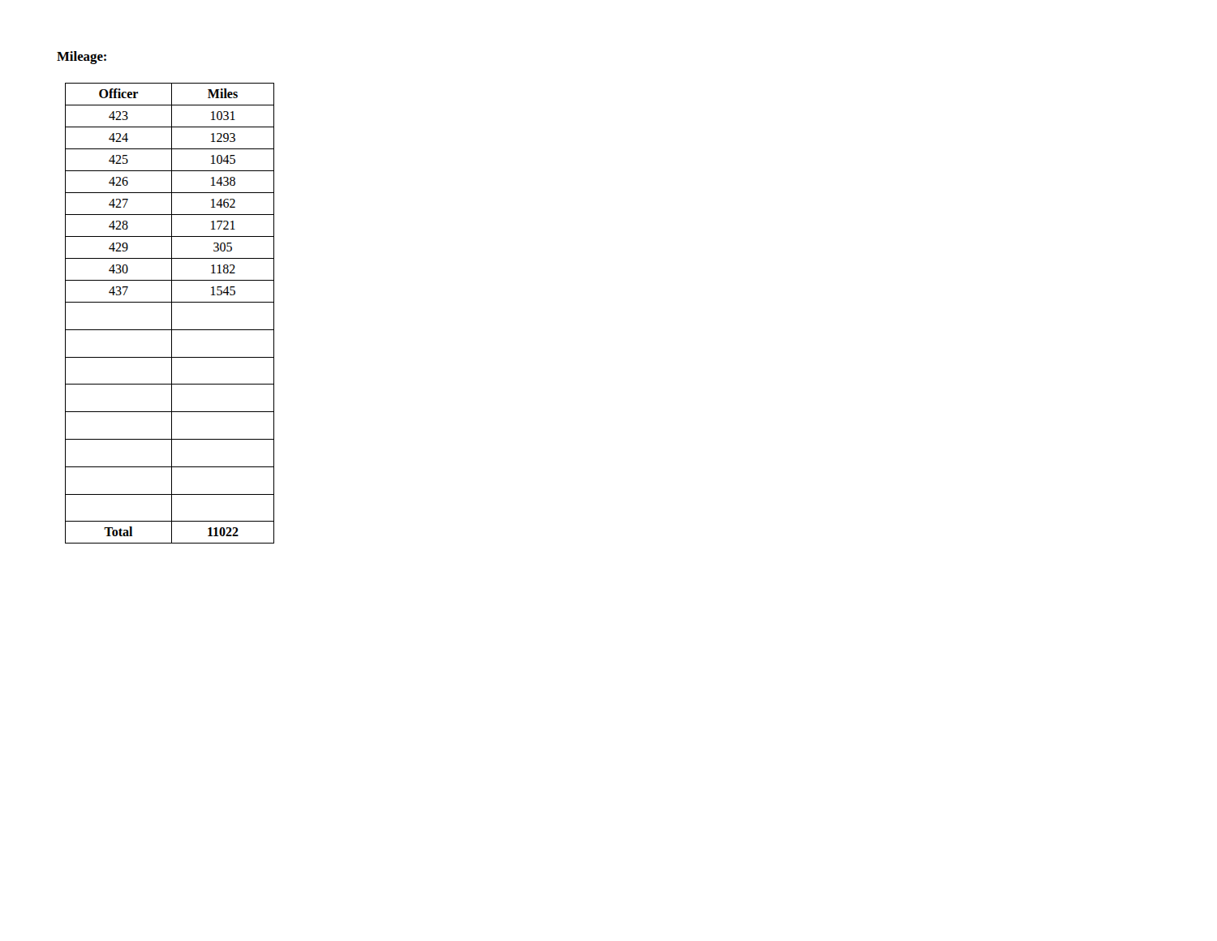Mileage:
| Officer | Miles |
| --- | --- |
| 423 | 1031 |
| 424 | 1293 |
| 425 | 1045 |
| 426 | 1438 |
| 427 | 1462 |
| 428 | 1721 |
| 429 | 305 |
| 430 | 1182 |
| 437 | 1545 |
| Total | 11022 |